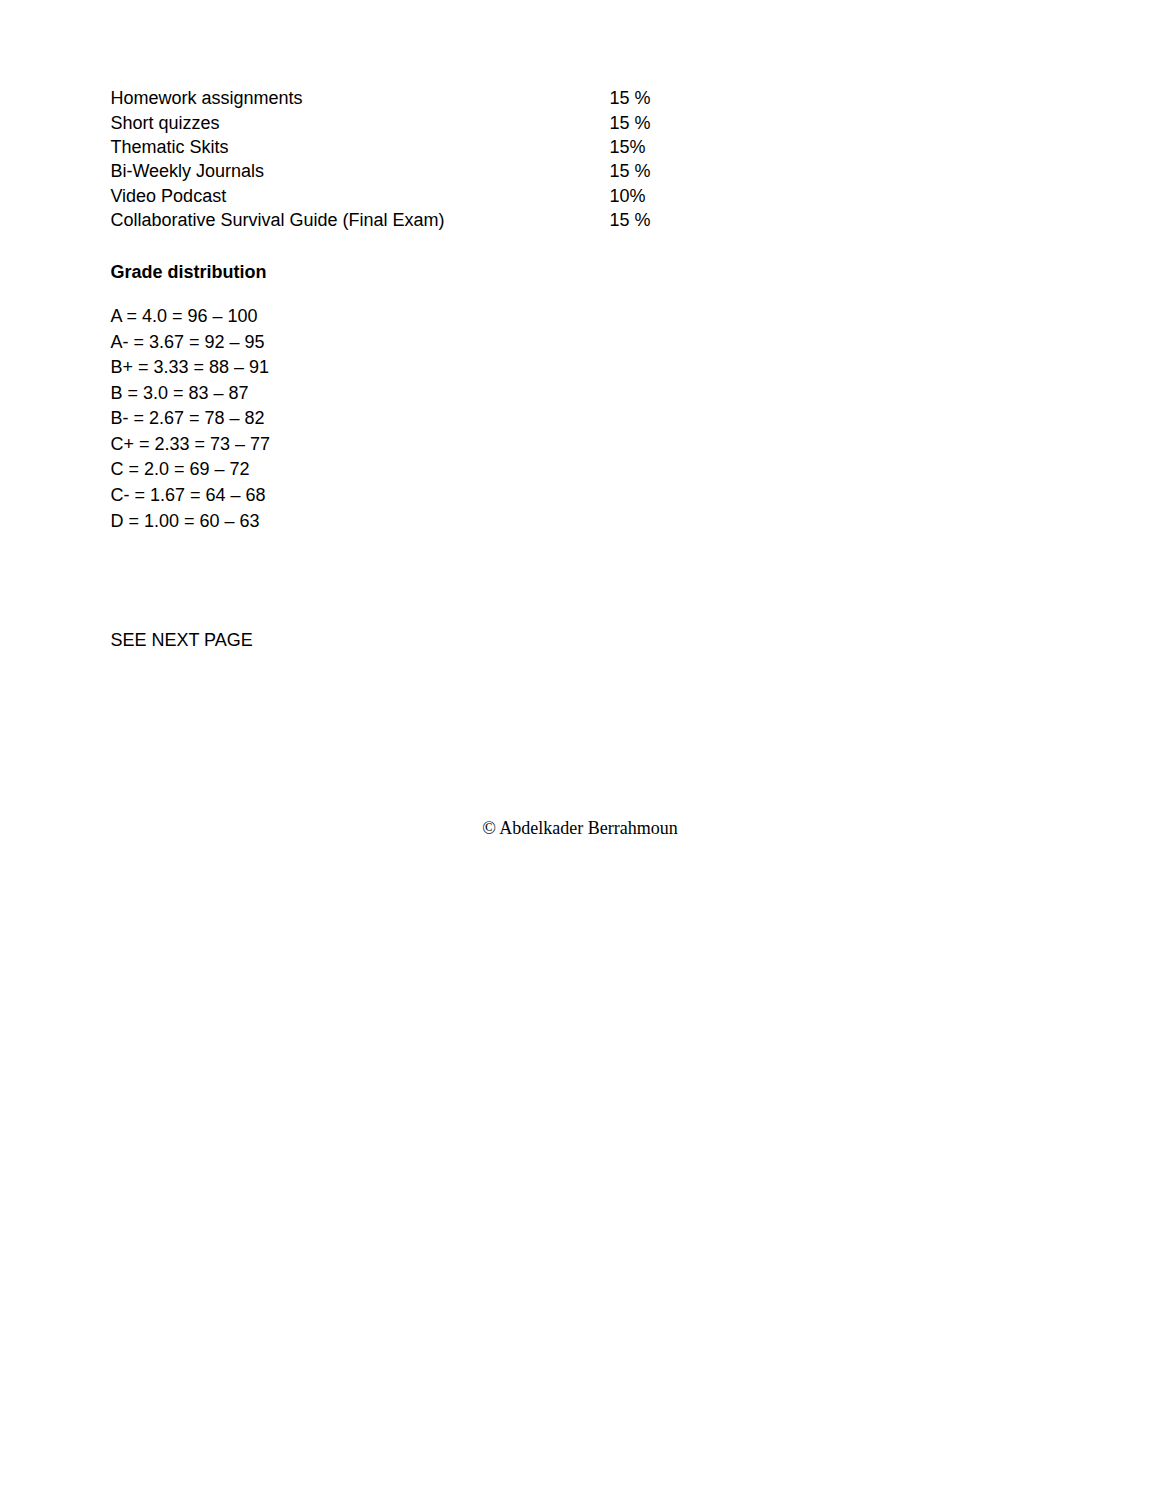| Homework assignments | 15 % |
| Short quizzes | 15 % |
| Thematic Skits | 15% |
| Bi-Weekly Journals | 15 % |
| Video Podcast | 10% |
| Collaborative Survival Guide (Final Exam) | 15 % |
Grade distribution
A = 4.0 = 96 – 100
A- = 3.67 = 92 – 95
B+ = 3.33 = 88 – 91
B = 3.0 = 83 – 87
B- = 2.67 = 78 – 82
C+ = 2.33 = 73 – 77
C = 2.0 = 69 – 72
C- = 1.67 = 64 – 68
D = 1.00 = 60 – 63
SEE NEXT PAGE
© Abdelkader Berrahmoun